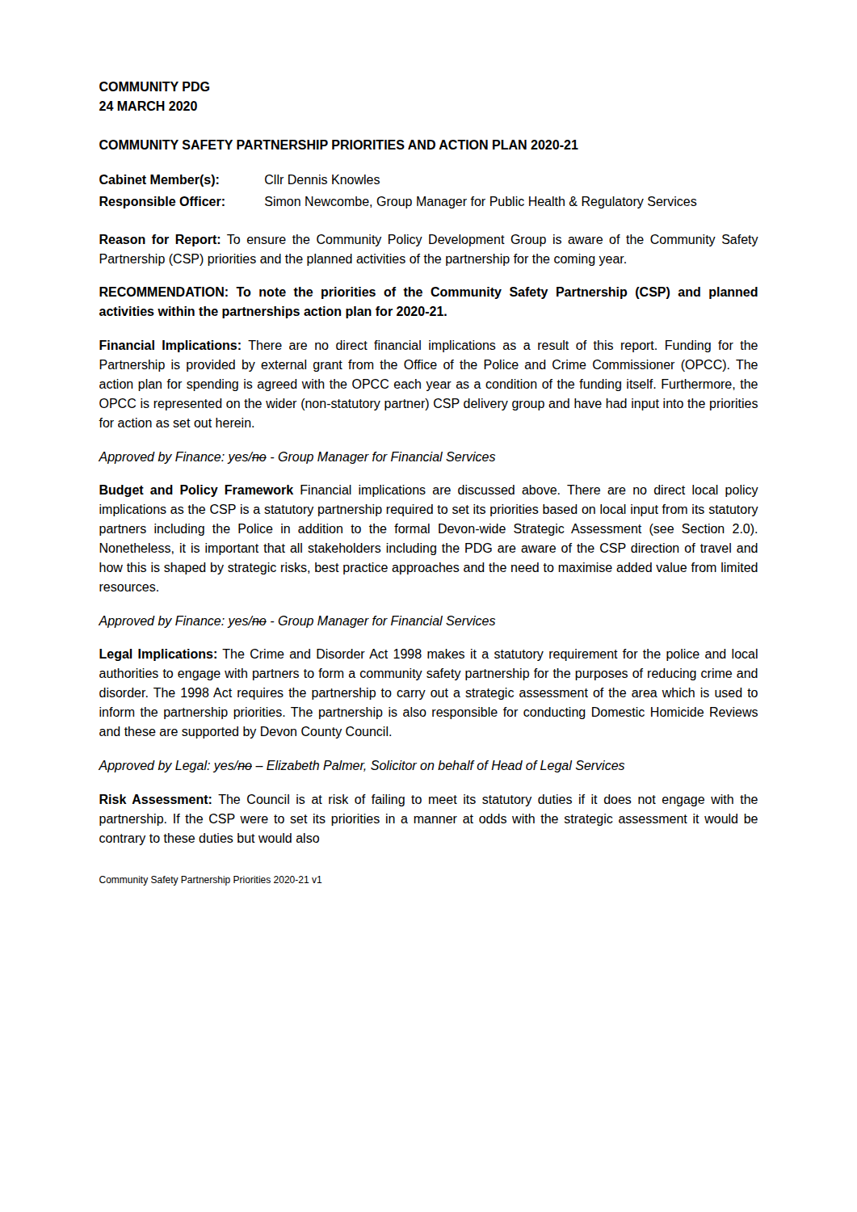COMMUNITY PDG
24 MARCH 2020
COMMUNITY SAFETY PARTNERSHIP PRIORITIES AND ACTION PLAN 2020-21
| Cabinet Member(s): | Cllr Dennis Knowles |
| Responsible Officer: | Simon Newcombe, Group Manager for Public Health & Regulatory Services |
Reason for Report: To ensure the Community Policy Development Group is aware of the Community Safety Partnership (CSP) priorities and the planned activities of the partnership for the coming year.
RECOMMENDATION: To note the priorities of the Community Safety Partnership (CSP) and planned activities within the partnerships action plan for 2020-21.
Financial Implications: There are no direct financial implications as a result of this report. Funding for the Partnership is provided by external grant from the Office of the Police and Crime Commissioner (OPCC). The action plan for spending is agreed with the OPCC each year as a condition of the funding itself. Furthermore, the OPCC is represented on the wider (non-statutory partner) CSP delivery group and have had input into the priorities for action as set out herein.
Approved by Finance: yes/no - Group Manager for Financial Services
Budget and Policy Framework Financial implications are discussed above. There are no direct local policy implications as the CSP is a statutory partnership required to set its priorities based on local input from its statutory partners including the Police in addition to the formal Devon-wide Strategic Assessment (see Section 2.0). Nonetheless, it is important that all stakeholders including the PDG are aware of the CSP direction of travel and how this is shaped by strategic risks, best practice approaches and the need to maximise added value from limited resources.
Approved by Finance: yes/no - Group Manager for Financial Services
Legal Implications: The Crime and Disorder Act 1998 makes it a statutory requirement for the police and local authorities to engage with partners to form a community safety partnership for the purposes of reducing crime and disorder. The 1998 Act requires the partnership to carry out a strategic assessment of the area which is used to inform the partnership priorities. The partnership is also responsible for conducting Domestic Homicide Reviews and these are supported by Devon County Council.
Approved by Legal: yes/no – Elizabeth Palmer, Solicitor on behalf of Head of Legal Services
Risk Assessment: The Council is at risk of failing to meet its statutory duties if it does not engage with the partnership. If the CSP were to set its priorities in a manner at odds with the strategic assessment it would be contrary to these duties but would also
Community Safety Partnership Priorities 2020-21 v1